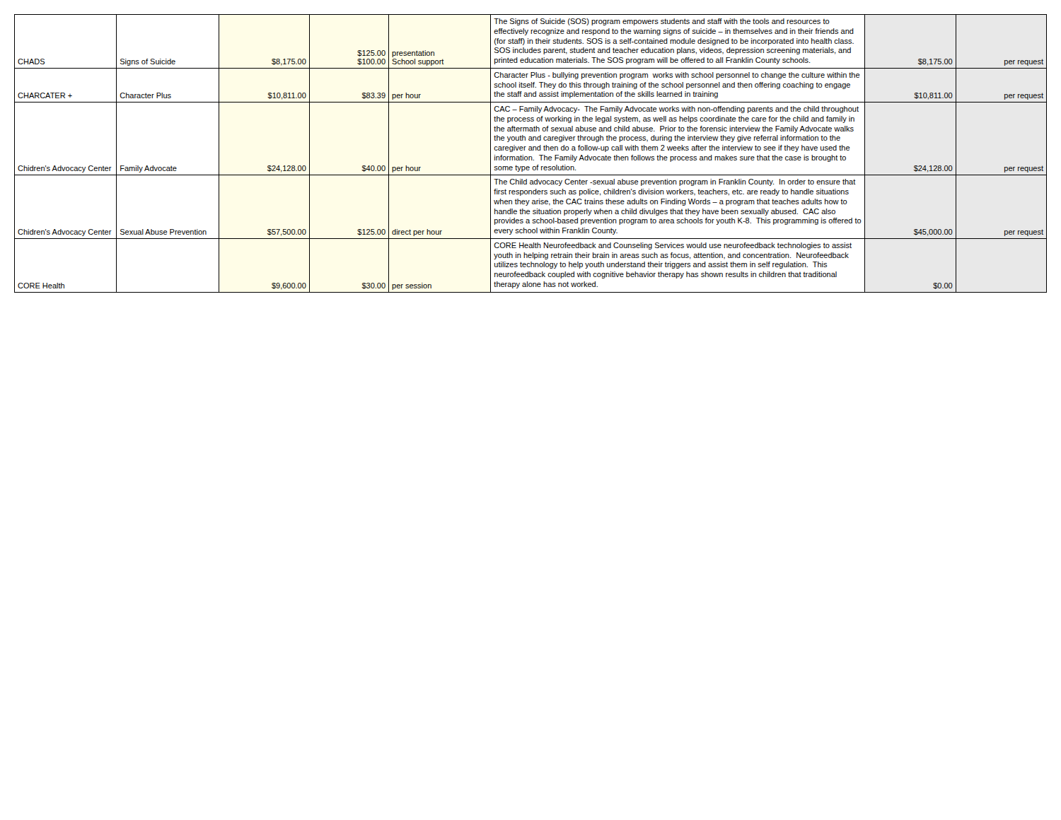| CHADS | Signs of Suicide | $8,175.00 | $125.00 $100.00 | presentation School support | The Signs of Suicide (SOS) program empowers students and staff with the tools and resources to effectively recognize and respond to the warning signs of suicide – in themselves and in their friends and (for staff) in their students. SOS is a self-contained module designed to be incorporated into health class. SOS includes parent, student and teacher education plans, videos, depression screening materials, and printed education materials. The SOS program will be offered to all Franklin County schools. | $8,175.00 | per request |
| CHARCATER + | Character Plus | $10,811.00 | $83.39 | per hour | Character Plus - bullying prevention program works with school personnel to change the culture within the school itself. They do this through training of the school personnel and then offering coaching to engage the staff and assist implementation of the skills learned in training | $10,811.00 | per request |
| Chidren's Advocacy Center | Family Advocate | $24,128.00 | $40.00 | per hour | CAC – Family Advocacy- The Family Advocate works with non-offending parents and the child throughout the process of working in the legal system, as well as helps coordinate the care for the child and family in the aftermath of sexual abuse and child abuse. Prior to the forensic interview the Family Advocate walks the youth and caregiver through the process, during the interview they give referral information to the caregiver and then do a follow-up call with them 2 weeks after the interview to see if they have used the information. The Family Advocate then follows the process and makes sure that the case is brought to some type of resolution. | $24,128.00 | per request |
| Chidren's Advocacy Center | Sexual Abuse Prevention | $57,500.00 | $125.00 | direct per hour | The Child advocacy Center -sexual abuse prevention program in Franklin County. In order to ensure that first responders such as police, children's division workers, teachers, etc. are ready to handle situations when they arise, the CAC trains these adults on Finding Words – a program that teaches adults how to handle the situation properly when a child divulges that they have been sexually abused. CAC also provides a school-based prevention program to area schools for youth K-8. This programming is offered to every school within Franklin County. | $45,000.00 | per request |
| CORE Health | | $9,600.00 | $30.00 | per session | CORE Health Neurofeedback and Counseling Services would use neurofeedback technologies to assist youth in helping retrain their brain in areas such as focus, attention, and concentration. Neurofeedback utilizes technology to help youth understand their triggers and assist them in self regulation. This neurofeedback coupled with cognitive behavior therapy has shown results in children that traditional therapy alone has not worked. | $0.00 | |